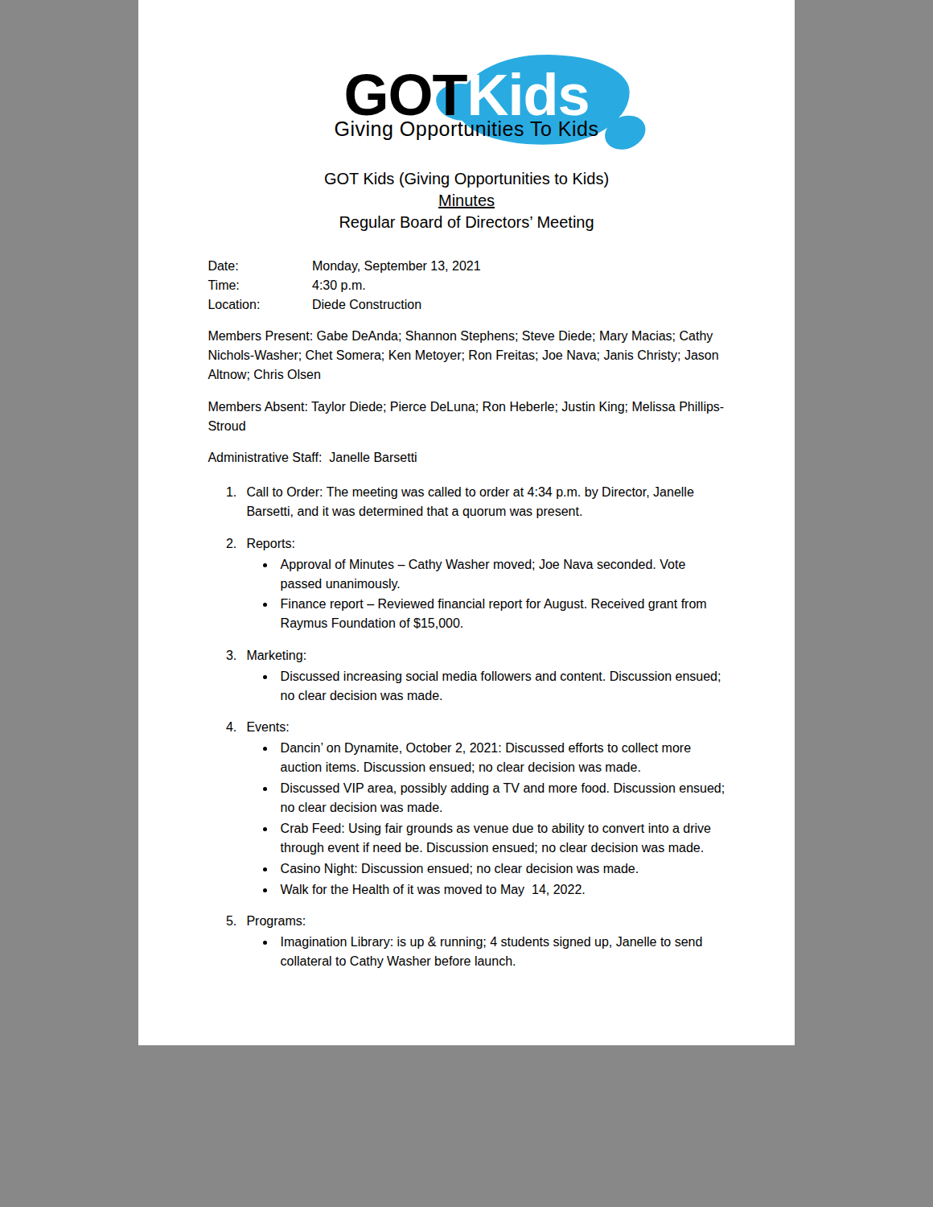GOTKids
Giving Opportunities To Kids
GOT Kids (Giving Opportunities to Kids)
Minutes
Regular Board of Directors’ Meeting
| Date: | Monday, September 13, 2021 |
| Time: | 4:30 p.m. |
| Location: | Diede Construction |
Members Present: Gabe DeAnda; Shannon Stephens; Steve Diede; Mary Macias; Cathy Nichols-Washer; Chet Somera; Ken Metoyer; Ron Freitas; Joe Nava; Janis Christy; Jason Altnow; Chris Olsen
Members Absent: Taylor Diede; Pierce DeLuna; Ron Heberle; Justin King; Melissa Phillips-Stroud
Administrative Staff: Janelle Barsetti
Call to Order: The meeting was called to order at 4:34 p.m. by Director, Janelle Barsetti, and it was determined that a quorum was present.
Reports:
Approval of Minutes – Cathy Washer moved; Joe Nava seconded. Vote passed unanimously.
Finance report – Reviewed financial report for August. Received grant from Raymus Foundation of $15,000.
Marketing:
Discussed increasing social media followers and content. Discussion ensued; no clear decision was made.
Events:
Dancin’ on Dynamite, October 2, 2021: Discussed efforts to collect more auction items. Discussion ensued; no clear decision was made.
Discussed VIP area, possibly adding a TV and more food. Discussion ensued; no clear decision was made.
Crab Feed: Using fair grounds as venue due to ability to convert into a drive through event if need be. Discussion ensued; no clear decision was made.
Casino Night: Discussion ensued; no clear decision was made.
Walk for the Health of it was moved to May 14, 2022.
Programs:
Imagination Library: is up & running; 4 students signed up, Janelle to send collateral to Cathy Washer before launch.